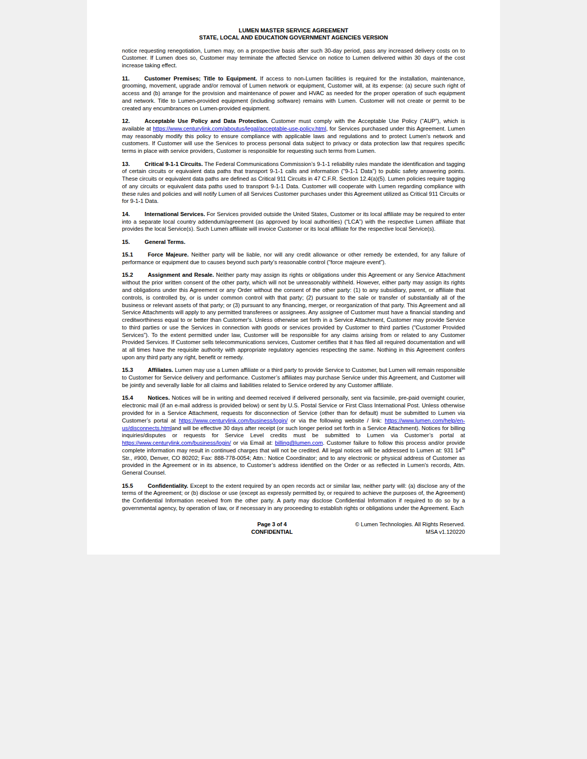LUMEN MASTER SERVICE AGREEMENT STATE, LOCAL AND EDUCATION GOVERNMENT AGENCIES VERSION
notice requesting renegotiation, Lumen may, on a prospective basis after such 30-day period, pass any increased delivery costs on to Customer. If Lumen does so, Customer may terminate the affected Service on notice to Lumen delivered within 30 days of the cost increase taking effect.
11. Customer Premises; Title to Equipment. If access to non-Lumen facilities is required for the installation, maintenance, grooming, movement, upgrade and/or removal of Lumen network or equipment, Customer will, at its expense: (a) secure such right of access and (b) arrange for the provision and maintenance of power and HVAC as needed for the proper operation of such equipment and network. Title to Lumen-provided equipment (including software) remains with Lumen. Customer will not create or permit to be created any encumbrances on Lumen-provided equipment.
12. Acceptable Use Policy and Data Protection. Customer must comply with the Acceptable Use Policy (“AUP”), which is available at https://www.centurylink.com/aboutus/legal/acceptable-use-policy.html, for Services purchased under this Agreement. Lumen may reasonably modify this policy to ensure compliance with applicable laws and regulations and to protect Lumen's network and customers. If Customer will use the Services to process personal data subject to privacy or data protection law that requires specific terms in place with service providers, Customer is responsible for requesting such terms from Lumen.
13. Critical 9-1-1 Circuits. The Federal Communications Commission’s 9-1-1 reliability rules mandate the identification and tagging of certain circuits or equivalent data paths that transport 9-1-1 calls and information (“9-1-1 Data”) to public safety answering points. These circuits or equivalent data paths are defined as Critical 911 Circuits in 47 C.F.R. Section 12.4(a)(5). Lumen policies require tagging of any circuits or equivalent data paths used to transport 9-1-1 Data. Customer will cooperate with Lumen regarding compliance with these rules and policies and will notify Lumen of all Services Customer purchases under this Agreement utilized as Critical 911 Circuits or for 9-1-1 Data.
14. International Services. For Services provided outside the United States, Customer or its local affiliate may be required to enter into a separate local country addendum/agreement (as approved by local authorities) (“LCA”) with the respective Lumen affiliate that provides the local Service(s). Such Lumen affiliate will invoice Customer or its local affiliate for the respective local Service(s).
15. General Terms.
15.1 Force Majeure. Neither party will be liable, nor will any credit allowance or other remedy be extended, for any failure of performance or equipment due to causes beyond such party’s reasonable control (“force majeure event”).
15.2 Assignment and Resale. Neither party may assign its rights or obligations under this Agreement or any Service Attachment without the prior written consent of the other party, which will not be unreasonably withheld. However, either party may assign its rights and obligations under this Agreement or any Order without the consent of the other party: (1) to any subsidiary, parent, or affiliate that controls, is controlled by, or is under common control with that party; (2) pursuant to the sale or transfer of substantially all of the business or relevant assets of that party; or (3) pursuant to any financing, merger, or reorganization of that party. This Agreement and all Service Attachments will apply to any permitted transferees or assignees. Any assignee of Customer must have a financial standing and creditworthiness equal to or better than Customer's. Unless otherwise set forth in a Service Attachment, Customer may provide Service to third parties or use the Services in connection with goods or services provided by Customer to third parties (“Customer Provided Services”). To the extent permitted under law, Customer will be responsible for any claims arising from or related to any Customer Provided Services. If Customer sells telecommunications services, Customer certifies that it has filed all required documentation and will at all times have the requisite authority with appropriate regulatory agencies respecting the same. Nothing in this Agreement confers upon any third party any right, benefit or remedy.
15.3 Affiliates. Lumen may use a Lumen affiliate or a third party to provide Service to Customer, but Lumen will remain responsible to Customer for Service delivery and performance. Customer’s affiliates may purchase Service under this Agreement, and Customer will be jointly and severally liable for all claims and liabilities related to Service ordered by any Customer affiliate.
15.4 Notices. Notices will be in writing and deemed received if delivered personally, sent via facsimile, pre-paid overnight courier, electronic mail (if an e-mail address is provided below) or sent by U.S. Postal Service or First Class International Post. Unless otherwise provided for in a Service Attachment, requests for disconnection of Service (other than for default) must be submitted to Lumen via Customer’s portal at https://www.centurylink.com/business/login/ or via the following website / link: https://www.lumen.com/help/en-us/disconnects.htmland will be effective 30 days after receipt (or such longer period set forth in a Service Attachment). Notices for billing inquiries/disputes or requests for Service Level credits must be submitted to Lumen via Customer’s portal at https://www.centurylink.com/business/login/ or via Email at: billing@lumen.com. Customer failure to follow this process and/or provide complete information may result in continued charges that will not be credited. All legal notices will be addressed to Lumen at: 931 14th Str., #900, Denver, CO 80202; Fax: 888-778-0054; Attn.: Notice Coordinator; and to any electronic or physical address of Customer as provided in the Agreement or in its absence, to Customer’s address identified on the Order or as reflected in Lumen's records, Attn. General Counsel.
15.5 Confidentiality. Except to the extent required by an open records act or similar law, neither party will: (a) disclose any of the terms of the Agreement; or (b) disclose or use (except as expressly permitted by, or required to achieve the purposes of, the Agreement) the Confidential Information received from the other party. A party may disclose Confidential Information if required to do so by a governmental agency, by operation of law, or if necessary in any proceeding to establish rights or obligations under the Agreement. Each
Page 3 of 4
CONFIDENTIAL
© Lumen Technologies. All Rights Reserved.
MSA v1.120220